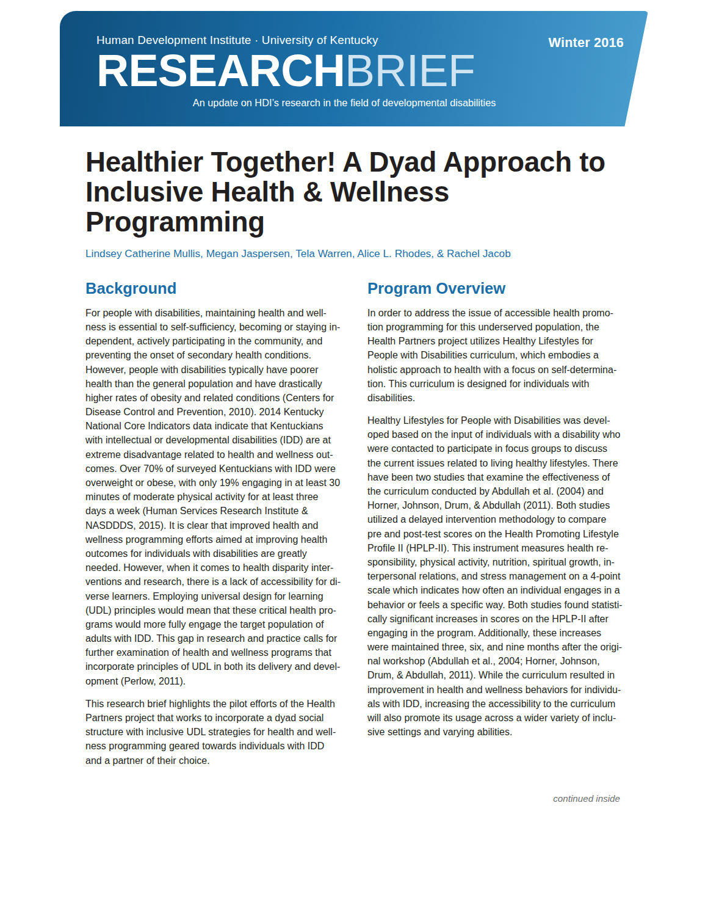Winter 2016
Human Development Institute · University of Kentucky
ResearchBrief
An update on HDI’s research in the field of developmental disabilities
Healthier Together! A Dyad Approach to Inclusive Health & Wellness Programming
Lindsey Catherine Mullis, Megan Jaspersen, Tela Warren, Alice L. Rhodes, & Rachel Jacob
Background
For people with disabilities, maintaining health and wellness is essential to self-sufficiency, becoming or staying independent, actively participating in the community, and preventing the onset of secondary health conditions. However, people with disabilities typically have poorer health than the general population and have drastically higher rates of obesity and related conditions (Centers for Disease Control and Prevention, 2010). 2014 Kentucky National Core Indicators data indicate that Kentuckians with intellectual or developmental disabilities (IDD) are at extreme disadvantage related to health and wellness outcomes. Over 70% of surveyed Kentuckians with IDD were overweight or obese, with only 19% engaging in at least 30 minutes of moderate physical activity for at least three days a week (Human Services Research Institute & NASDDDS, 2015). It is clear that improved health and wellness programming efforts aimed at improving health outcomes for individuals with disabilities are greatly needed. However, when it comes to health disparity interventions and research, there is a lack of accessibility for diverse learners. Employing universal design for learning (UDL) principles would mean that these critical health programs would more fully engage the target population of adults with IDD. This gap in research and practice calls for further examination of health and wellness programs that incorporate principles of UDL in both its delivery and development (Perlow, 2011).
This research brief highlights the pilot efforts of the Health Partners project that works to incorporate a dyad social structure with inclusive UDL strategies for health and wellness programming geared towards individuals with IDD and a partner of their choice.
Program Overview
In order to address the issue of accessible health promotion programming for this underserved population, the Health Partners project utilizes Healthy Lifestyles for People with Disabilities curriculum, which embodies a holistic approach to health with a focus on self-determination. This curriculum is designed for individuals with disabilities.
Healthy Lifestyles for People with Disabilities was developed based on the input of individuals with a disability who were contacted to participate in focus groups to discuss the current issues related to living healthy lifestyles. There have been two studies that examine the effectiveness of the curriculum conducted by Abdullah et al. (2004) and Horner, Johnson, Drum, & Abdullah (2011). Both studies utilized a delayed intervention methodology to compare pre and post-test scores on the Health Promoting Lifestyle Profile II (HPLP-II). This instrument measures health responsibility, physical activity, nutrition, spiritual growth, interpersonal relations, and stress management on a 4-point scale which indicates how often an individual engages in a behavior or feels a specific way. Both studies found statistically significant increases in scores on the HPLP-II after engaging in the program. Additionally, these increases were maintained three, six, and nine months after the original workshop (Abdullah et al., 2004; Horner, Johnson, Drum, & Abdullah, 2011). While the curriculum resulted in improvement in health and wellness behaviors for individuals with IDD, increasing the accessibility to the curriculum will also promote its usage across a wider variety of inclusive settings and varying abilities.
continued inside